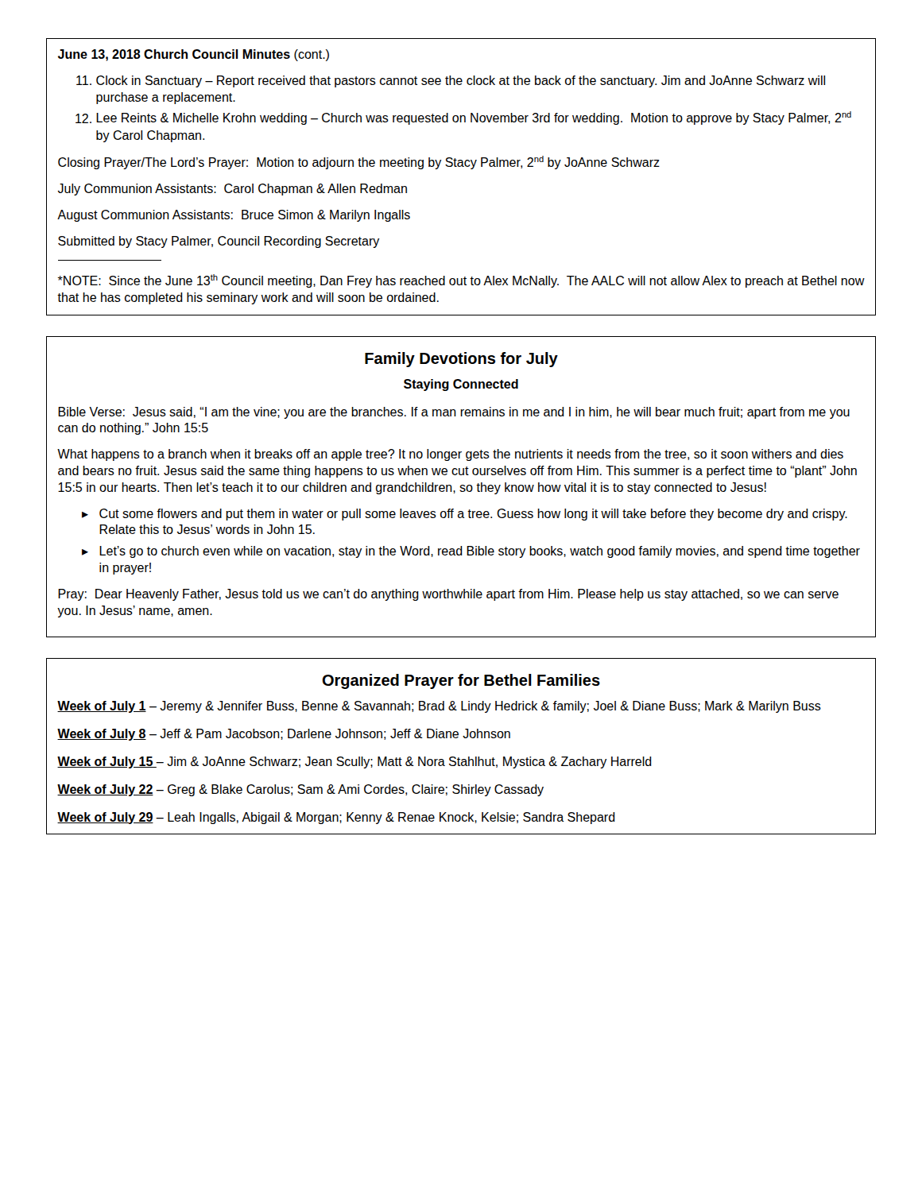June 13, 2018 Church Council Minutes (cont.)
Clock in Sanctuary – Report received that pastors cannot see the clock at the back of the sanctuary. Jim and JoAnne Schwarz will purchase a replacement.
Lee Reints & Michelle Krohn wedding – Church was requested on November 3rd for wedding. Motion to approve by Stacy Palmer, 2nd by Carol Chapman.
Closing Prayer/The Lord’s Prayer: Motion to adjourn the meeting by Stacy Palmer, 2nd by JoAnne Schwarz
July Communion Assistants: Carol Chapman & Allen Redman
August Communion Assistants: Bruce Simon & Marilyn Ingalls
Submitted by Stacy Palmer, Council Recording Secretary
*NOTE: Since the June 13th Council meeting, Dan Frey has reached out to Alex McNally. The AALC will not allow Alex to preach at Bethel now that he has completed his seminary work and will soon be ordained.
Family Devotions for July
Staying Connected
Bible Verse: Jesus said, “I am the vine; you are the branches. If a man remains in me and I in him, he will bear much fruit; apart from me you can do nothing.” John 15:5
What happens to a branch when it breaks off an apple tree? It no longer gets the nutrients it needs from the tree, so it soon withers and dies and bears no fruit. Jesus said the same thing happens to us when we cut ourselves off from Him. This summer is a perfect time to “plant” John 15:5 in our hearts. Then let’s teach it to our children and grandchildren, so they know how vital it is to stay connected to Jesus!
Cut some flowers and put them in water or pull some leaves off a tree. Guess how long it will take before they become dry and crispy. Relate this to Jesus’ words in John 15.
Let’s go to church even while on vacation, stay in the Word, read Bible story books, watch good family movies, and spend time together in prayer!
Pray: Dear Heavenly Father, Jesus told us we can’t do anything worthwhile apart from Him. Please help us stay attached, so we can serve you. In Jesus’ name, amen.
Organized Prayer for Bethel Families
Week of July 1 – Jeremy & Jennifer Buss, Benne & Savannah; Brad & Lindy Hedrick & family; Joel & Diane Buss; Mark & Marilyn Buss
Week of July 8 – Jeff & Pam Jacobson; Darlene Johnson; Jeff & Diane Johnson
Week of July 15 – Jim & JoAnne Schwarz; Jean Scully; Matt & Nora Stahlhut, Mystica & Zachary Harreld
Week of July 22 – Greg & Blake Carolus; Sam & Ami Cordes, Claire; Shirley Cassady
Week of July 29 – Leah Ingalls, Abigail & Morgan; Kenny & Renae Knock, Kelsie; Sandra Shepard